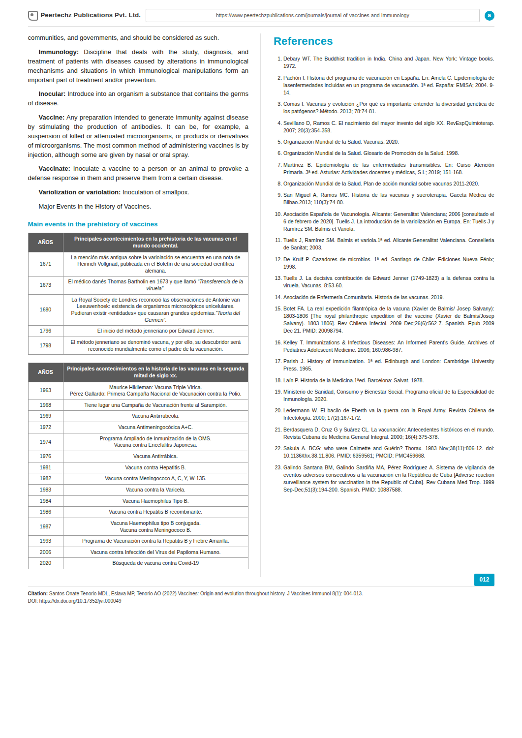Peertechz Publications Pvt. Ltd.
https://www.peertechzpublications.com/journals/journal-of-vaccines-and-immunology
a
communities, and governments, and should be considered as such.
Immunology: Discipline that deals with the study, diagnosis, and treatment of patients with diseases caused by alterations in immunological mechanisms and situations in which immunological manipulations form an important part of treatment and/or prevention.
Inocular: Introduce into an organism a substance that contains the germs of disease.
Vaccine: Any preparation intended to generate immunity against disease by stimulating the production of antibodies. It can be, for example, a suspension of killed or attenuated microorganisms, or products or derivatives of microorganisms. The most common method of administering vaccines is by injection, although some are given by nasal or oral spray.
Vaccinate: Inoculate a vaccine to a person or an animal to provoke a defense response in them and preserve them from a certain disease.
Variolization or variolation: Inoculation of smallpox.
Major Events in the History of Vaccines.
Main events in the prehistory of vaccines
| AÑOS | Principales acontecimientos en la prehistoria de las vacunas en el mundo occidental. |
| --- | --- |
| 1671 | La mención más antigua sobre la variolación se encuentra en una nota de Heinrich Vollgnad, publicada en el Boletín de una sociedad científica alemana. |
| 1673 | El médico danés Thomas Bartholin en 1673 y que llamó “Transferencia de la viruela” . |
| 1680 | La Royal Society de Londres reconoció las observaciones de Antonie van Leeuwenhoek: existencia de organismos microscópicos unicelulares. Pudieran existir «entidades» que causaran grandes epidemias. “Teoría del Germen” . |
| 1796 | El inicio del método jenneriano por Edward Jenner. |
| 1798 | El método jenneriano se denominó vacuna, y por ello, su descubridor será reconocido mundialmente como el padre de la vacunación. |
| AÑOS | Principales acontecimientos en la historia de las vacunas en la segunda mitad de siglo xx. |
| --- | --- |
| 1963 | Maurice Hiklleman: Vacuna Triple Vírica. Pérez Gallardo: Primera Campaña Nacional de Vacunación contra la Polio. |
| 1968 | Tiene lugar una Campaña de Vacunación frente al Sarampión. |
| 1969 | Vacuna Antirrubeola. |
| 1972 | Vacuna Antimeningocócica A+C. |
| 1974 | Programa Ampliado de Inmunización de la OMS. Vacuna contra Encefalitis Japonesa. |
| 1976 | Vacuna Antirrábica. |
| 1981 | Vacuna contra Hepatitis B. |
| 1982 | Vacuna contra Meningococo A, C, Y, W-135. |
| 1983 | Vacuna contra la Varicela. |
| 1984 | Vacuna Haemophilus Tipo B. |
| 1986 | Vacuna contra Hepatitis B recombinante. |
| 1987 | Vacuna Haemophilus tipo B conjugada. Vacuna contra Meningococo B. |
| 1993 | Programa de Vacunación contra la Hepatitis B y Fiebre Amarilla. |
| 2006 | Vacuna contra Infección del Virus del Papiloma Humano. |
| 2020 | Búsqueda de vacuna contra Covid-19 |
References
Debary WT. The Buddhist tradition in India. China and Japan. New York: Vintage books. 1972.
Pachón I. Historia del programa de vacunación en España. En: Amela C. Epidemiología de lasenfermedades incluidas en un programa de vacunación. 1ª ed. España: EMISA; 2004. 9-14.
Comas I. Vacunas y evolución ¿Por qué es importante entender la diversidad genética de los patógenos?.Método. 2013; 78:74-81.
Sevillano D, Ramos C. El nacimiento del mayor invento del siglo XX. RevEspQuimioterap. 2007; 20(3):354-358.
Organización Mundial de la Salud. Vacunas. 2020.
Organización Mundial de la Salud. Glosario de Promoción de la Salud. 1998.
Martínez B. Epidemiología de las enfermedades transmisibles. En: Curso Atención Primaria. 3ª ed. Asturias: Actividades docentes y médicas, S.L; 2019; 151-168.
Organización Mundial de la Salud. Plan de acción mundial sobre vacunas 2011-2020.
San Miguel A, Ramos MC. Historia de las vacunas y sueroterapia. Gaceta Médica de Bilbao.2013; 110(3):74-80.
Asociación Española de Vacunología. Alicante: Generalitat Valenciana; 2006 [consultado el 6 de febrero de 2020]. Tuells J. La introducción de la variolización en Europa. En: Tuells J y Ramírez SM. Balmis et Variola.
Tuells J, Ramírez SM. Balmis et variola.1ª ed. Alicante:Generalitat Valenciana. Conselleria de Sanitat; 2003.
De Kruif P. Cazadores de microbios. 1ª ed. Santiago de Chile: Ediciones Nueva Fénix; 1998.
Tuells J. La decisiva contribución de Edward Jenner (1749-1823) a la defensa contra la viruela. Vacunas. 8:53-60.
Asociación de Enfermería Comunitaria. Historia de las vacunas. 2019.
Botet FA. La real expedición filantrópica de la vacuna (Xavier de Balmis/ Josep Salvany): 1803-1806 [The royal philanthropic expedition of the vaccine (Xavier de Balmis/Josep Salvany). 1803-1806]. Rev Chilena Infectol. 2009 Dec;26(6):562-7. Spanish. Epub 2009 Dec 21. PMID: 20098794.
Kelley T. Immunizations & Infectious Diseases: An Informed Parent's Guide. Archives of Pediatrics Adolescent Medicine. 2006; 160:986-987.
Parish J. History of immunization. 1ª ed. Edinburgh and London: Cambridge University Press. 1965.
Laín P. Historia de la Medicina.1ªed. Barcelona: Salvat. 1978.
Ministerio de Sanidad, Consumo y Bienestar Social. Programa oficial de la Especialidad de Inmunología. 2020.
Ledermann W. El bacilo de Eberth va la guerra con la Royal Army. Revista Chilena de Infectología. 2000; 17(2):167-172.
Berdasquera D, Cruz G y Suárez CL. La vacunación: Antecedentes históricos en el mundo. Revista Cubana de Medicina General Integral. 2000; 16(4):375-378.
Sakula A. BCG: who were Calmette and Guérin? Thorax. 1983 Nov;38(11):806-12. doi: 10.1136/thx.38.11.806. PMID: 6359561; PMCID: PMC459668.
Galindo Santana BM, Galindo Sardiña MA, Pérez Rodríguez A. Sistema de vigilancia de eventos adversos consecutivos a la vacunación en la República de Cuba [Adverse reaction surveillance system for vaccination in the Republic of Cuba]. Rev Cubana Med Trop. 1999 Sep-Dec;51(3):194-200. Spanish. PMID: 10887588.
012
Citation: Santos Onate Tenorio MDL, Eslava MP, Tenorio AO (2022) Vaccines: Origin and evolution throughout history. J Vaccines Immunol 8(1): 004-013.
DOI: https://dx.doi.org/10.17352/jvi.000049